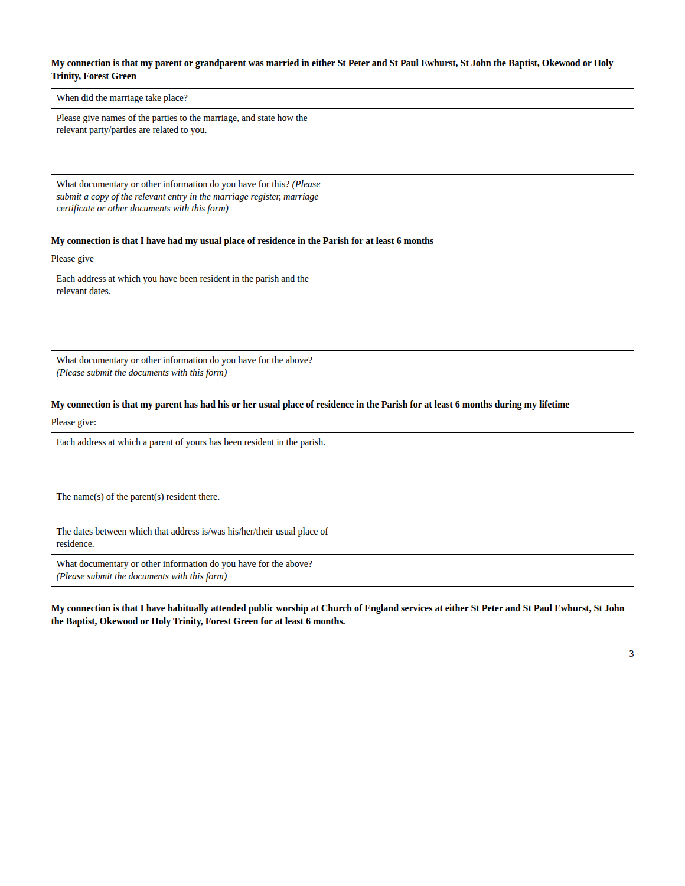My connection is that my parent or grandparent was married in either St Peter and St Paul Ewhurst, St John the Baptist, Okewood or Holy Trinity, Forest Green
| When did the marriage take place? | |
| Please give names of the parties to the marriage, and state how the relevant party/parties are related to you. | |
| What documentary or other information do you have for this? (Please submit a copy of the relevant entry in the marriage register, marriage certificate or other documents with this form) | |
My connection is that I have had my usual place of residence in the Parish for at least 6 months
Please give
| Each address at which you have been resident in the parish and the relevant dates. | |
| What documentary or other information do you have for the above? (Please submit the documents with this form) | |
My connection is that my parent has had his or her usual place of residence in the Parish for at least 6 months during my lifetime
Please give:
| Each address at which a parent of yours has been resident in the parish. | |
| The name(s) of the parent(s) resident there. | |
| The dates between which that address is/was his/her/their usual place of residence. | |
| What documentary or other information do you have for the above? (Please submit the documents with this form) | |
My connection is that I have habitually attended public worship at Church of England services at either St Peter and St Paul Ewhurst, St John the Baptist, Okewood or Holy Trinity, Forest Green for at least 6 months.
3